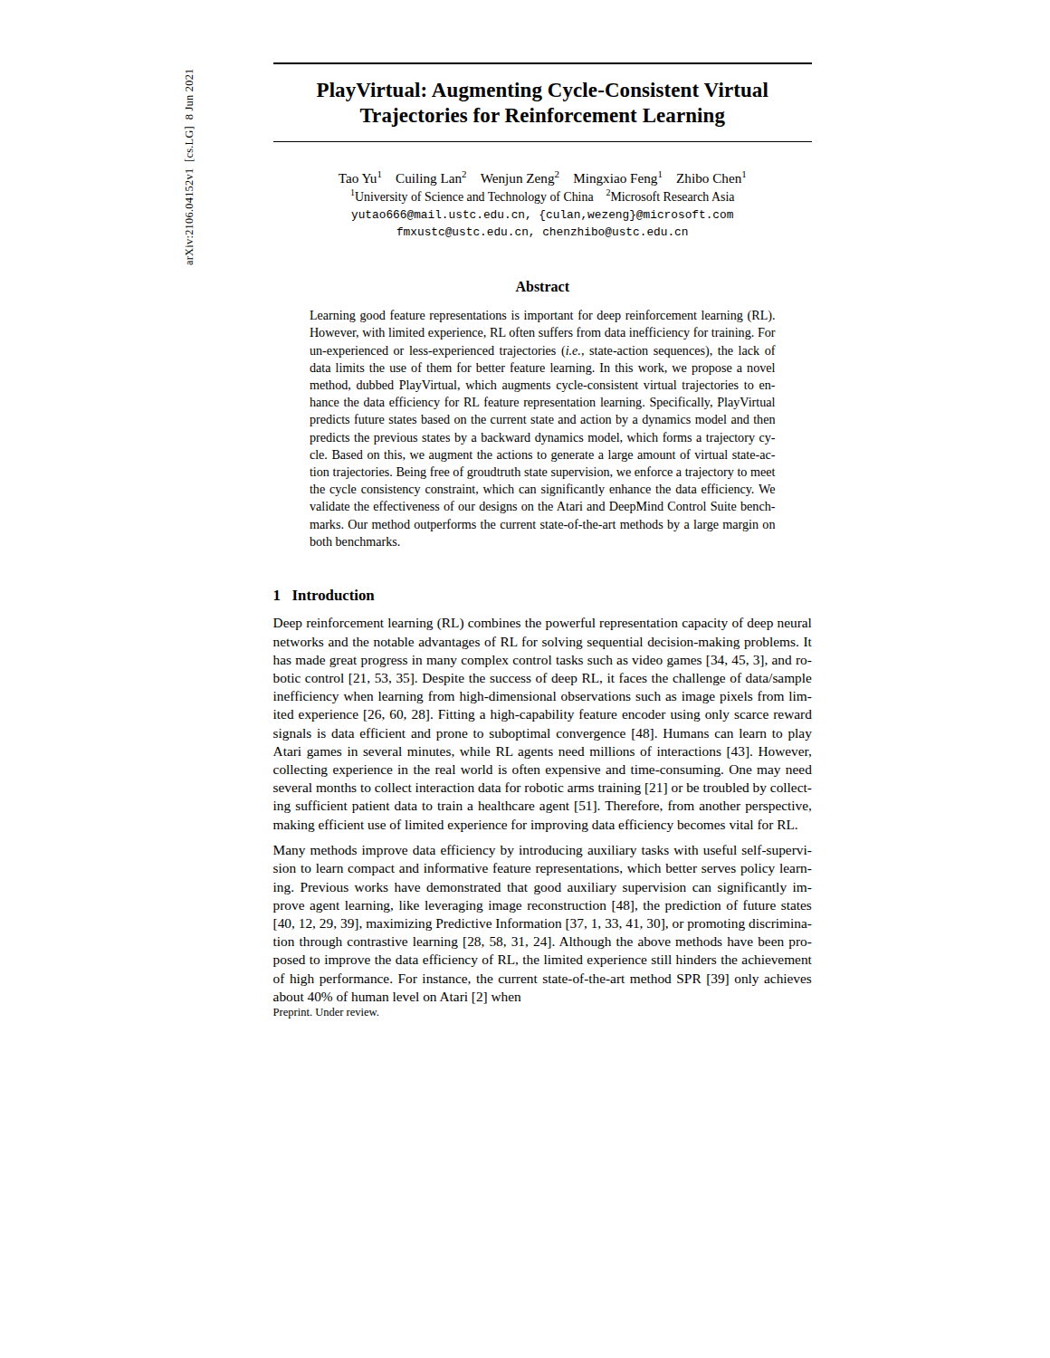arXiv:2106.04152v1 [cs.LG] 8 Jun 2021
PlayVirtual: Augmenting Cycle-Consistent Virtual
Trajectories for Reinforcement Learning
Tao Yu1 Cuiling Lan2 Wenjun Zeng2 Mingxiao Feng1 Zhibo Chen1
1University of Science and Technology of China 2Microsoft Research Asia
yutao666@mail.ustc.edu.cn, {culan,wezeng}@microsoft.com
fmxustc@ustc.edu.cn, chenzhibo@ustc.edu.cn
Abstract
Learning good feature representations is important for deep reinforcement learning (RL). However, with limited experience, RL often suffers from data inefficiency for training. For un-experienced or less-experienced trajectories (i.e., state-action sequences), the lack of data limits the use of them for better feature learning. In this work, we propose a novel method, dubbed PlayVirtual, which augments cycle-consistent virtual trajectories to enhance the data efficiency for RL feature representation learning. Specifically, PlayVirtual predicts future states based on the current state and action by a dynamics model and then predicts the previous states by a backward dynamics model, which forms a trajectory cycle. Based on this, we augment the actions to generate a large amount of virtual state-action trajectories. Being free of groudtruth state supervision, we enforce a trajectory to meet the cycle consistency constraint, which can significantly enhance the data efficiency. We validate the effectiveness of our designs on the Atari and DeepMind Control Suite benchmarks. Our method outperforms the current state-of-the-art methods by a large margin on both benchmarks.
1 Introduction
Deep reinforcement learning (RL) combines the powerful representation capacity of deep neural networks and the notable advantages of RL for solving sequential decision-making problems. It has made great progress in many complex control tasks such as video games [34, 45, 3], and robotic control [21, 53, 35]. Despite the success of deep RL, it faces the challenge of data/sample inefficiency when learning from high-dimensional observations such as image pixels from limited experience [26, 60, 28]. Fitting a high-capability feature encoder using only scarce reward signals is data efficient and prone to suboptimal convergence [48]. Humans can learn to play Atari games in several minutes, while RL agents need millions of interactions [43]. However, collecting experience in the real world is often expensive and time-consuming. One may need several months to collect interaction data for robotic arms training [21] or be troubled by collecting sufficient patient data to train a healthcare agent [51]. Therefore, from another perspective, making efficient use of limited experience for improving data efficiency becomes vital for RL.
Many methods improve data efficiency by introducing auxiliary tasks with useful self-supervision to learn compact and informative feature representations, which better serves policy learning. Previous works have demonstrated that good auxiliary supervision can significantly improve agent learning, like leveraging image reconstruction [48], the prediction of future states [40, 12, 29, 39], maximizing Predictive Information [37, 1, 33, 41, 30], or promoting discrimination through contrastive learning [28, 58, 31, 24]. Although the above methods have been proposed to improve the data efficiency of RL, the limited experience still hinders the achievement of high performance. For instance, the current state-of-the-art method SPR [39] only achieves about 40% of human level on Atari [2] when
Preprint. Under review.